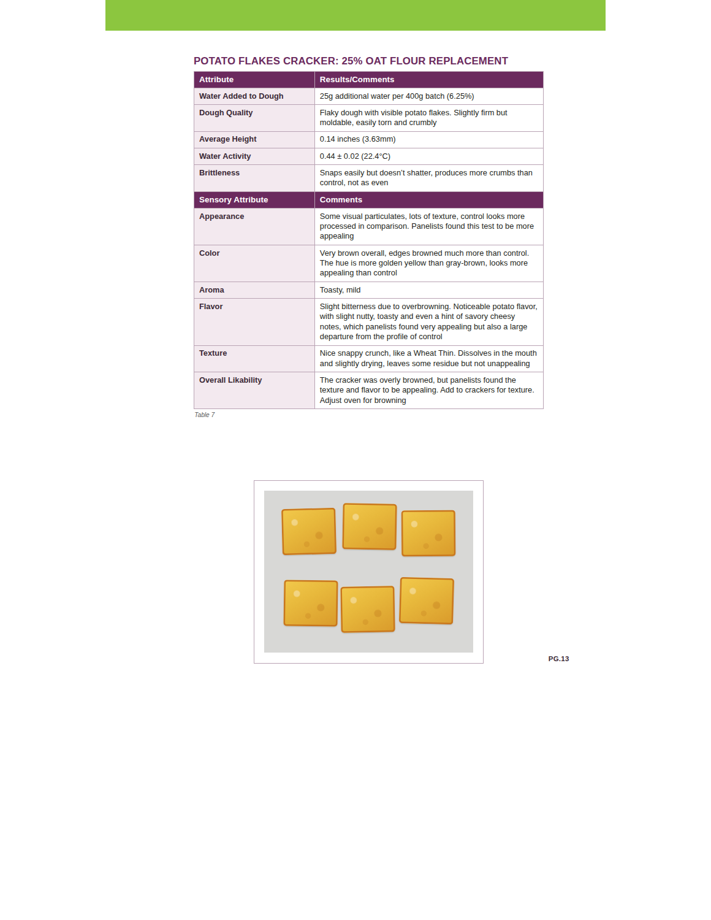Potato Flakes Cracker: 25% Oat Flour Replacement
| Attribute | Results/Comments |
| --- | --- |
| Water Added to Dough | 25g additional water per 400g batch (6.25%) |
| Dough Quality | Flaky dough with visible potato flakes. Slightly firm but moldable, easily torn and crumbly |
| Average Height | 0.14 inches (3.63mm) |
| Water Activity | 0.44 ± 0.02 (22.4°C) |
| Brittleness | Snaps easily but doesn’t shatter, produces more crumbs than control, not as even |
| Sensory Attribute | Comments |
| Appearance | Some visual particulates, lots of texture, control looks more processed in comparison. Panelists found this test to be more appealing |
| Color | Very brown overall, edges browned much more than control. The hue is more golden yellow than gray-brown, looks more appealing than control |
| Aroma | Toasty, mild |
| Flavor | Slight bitterness due to overbrowning. Noticeable potato flavor, with slight nutty, toasty and even a hint of savory cheesy notes, which panelists found very appealing but also a large departure from the profile of control |
| Texture | Nice snappy crunch, like a Wheat Thin. Dissolves in the mouth and slightly drying, leaves some residue but not unappealing |
| Overall Likability | The cracker was overly browned, but panelists found the texture and flavor to be appealing. Add to crackers for texture. Adjust oven for browning |
Table 7
PG.13